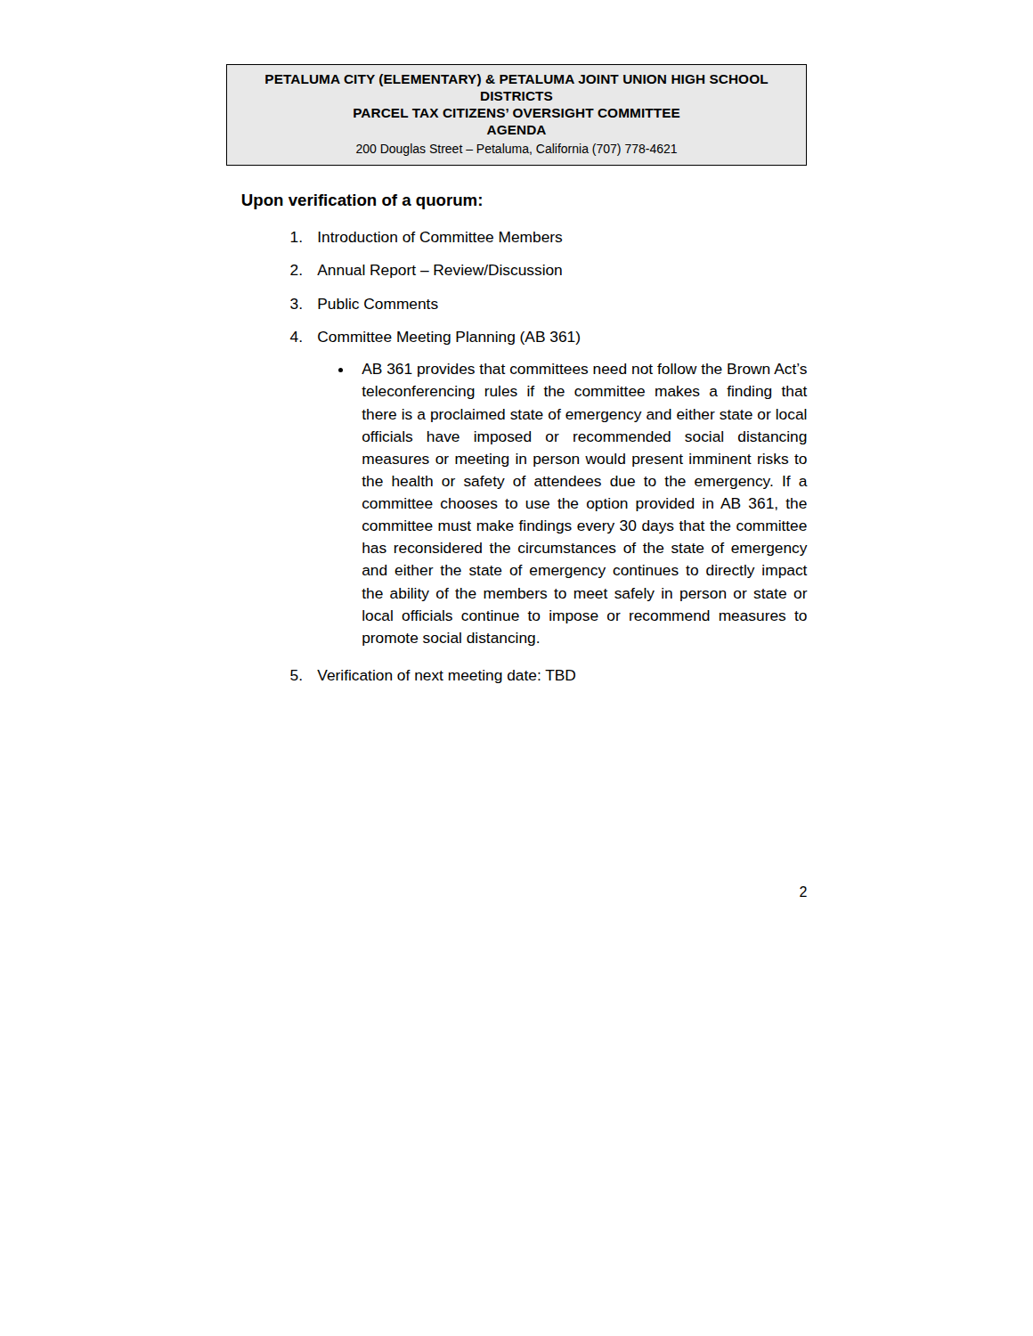PETALUMA CITY (ELEMENTARY) & PETALUMA JOINT UNION HIGH SCHOOL DISTRICTS
PARCEL TAX CITIZENS’ OVERSIGHT COMMITTEE
AGENDA
200 Douglas Street – Petaluma, California (707) 778-4621
Upon verification of a quorum:
Introduction of Committee Members
Annual Report – Review/Discussion
Public Comments
Committee Meeting Planning (AB 361)
AB 361 provides that committees need not follow the Brown Act’s teleconferencing rules if the committee makes a finding that there is a proclaimed state of emergency and either state or local officials have imposed or recommended social distancing measures or meeting in person would present imminent risks to the health or safety of attendees due to the emergency. If a committee chooses to use the option provided in AB 361, the committee must make findings every 30 days that the committee has reconsidered the circumstances of the state of emergency and either the state of emergency continues to directly impact the ability of the members to meet safely in person or state or local officials continue to impose or recommend measures to promote social distancing.
Verification of next meeting date: TBD
2